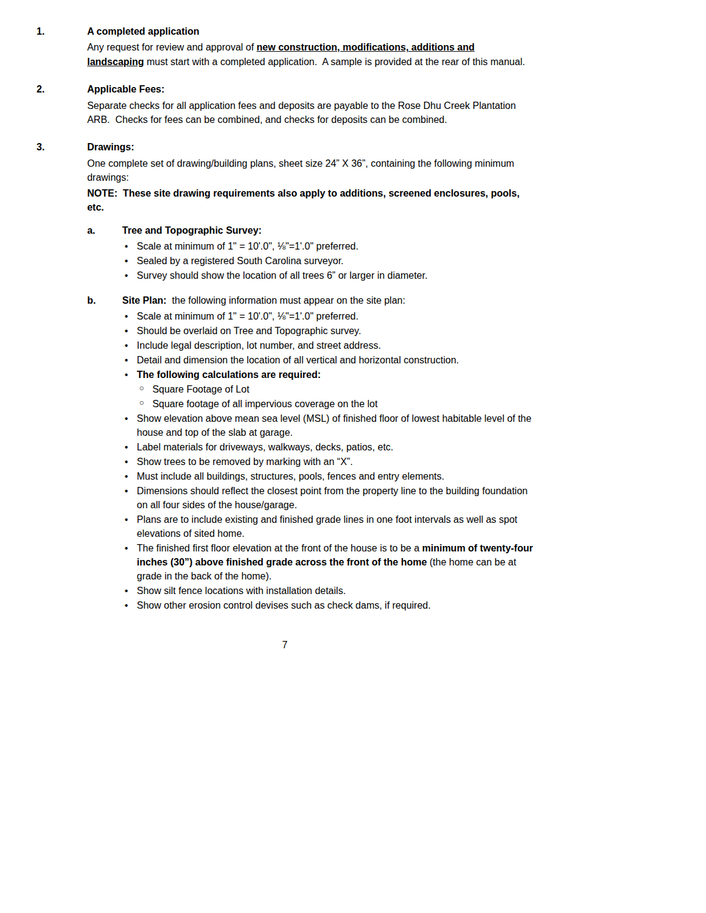1.
A completed application
Any request for review and approval of new construction, modifications, additions and landscaping must start with a completed application. A sample is provided at the rear of this manual.
2.
Applicable Fees:
Separate checks for all application fees and deposits are payable to the Rose Dhu Creek Plantation ARB. Checks for fees can be combined, and checks for deposits can be combined.
3.
Drawings:
One complete set of drawing/building plans, sheet size 24” X 36”, containing the following minimum drawings:
NOTE: These site drawing requirements also apply to additions, screened enclosures, pools, etc.
a.
Tree and Topographic Survey:
Scale at minimum of 1" = 10'.0", ⅛"=1'.0" preferred.
Sealed by a registered South Carolina surveyor.
Survey should show the location of all trees 6” or larger in diameter.
b.
Site Plan: the following information must appear on the site plan:
Scale at minimum of 1" = 10'.0", ⅛"=1'.0" preferred.
Should be overlaid on Tree and Topographic survey.
Include legal description, lot number, and street address.
Detail and dimension the location of all vertical and horizontal construction.
The following calculations are required:
Square Footage of Lot
Square footage of all impervious coverage on the lot
Show elevation above mean sea level (MSL) of finished floor of lowest habitable level of the house and top of the slab at garage.
Label materials for driveways, walkways, decks, patios, etc.
Show trees to be removed by marking with an “X”.
Must include all buildings, structures, pools, fences and entry elements.
Dimensions should reflect the closest point from the property line to the building foundation on all four sides of the house/garage.
Plans are to include existing and finished grade lines in one foot intervals as well as spot elevations of sited home.
The finished first floor elevation at the front of the house is to be a minimum of twenty-four inches (30”) above finished grade across the front of the home (the home can be at grade in the back of the home).
Show silt fence locations with installation details.
Show other erosion control devises such as check dams, if required.
7